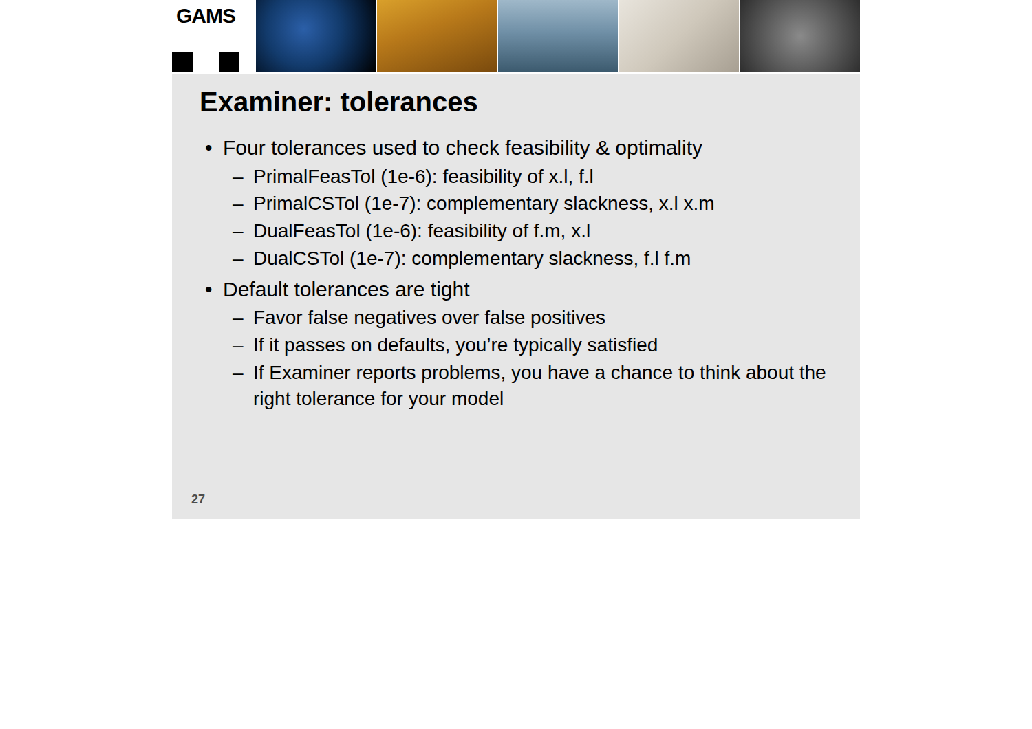GAMS
Examiner: tolerances
Four tolerances used to check feasibility & optimality
PrimalFeasTol (1e-6): feasibility of x.l, f.l
PrimalCSTol (1e-7): complementary slackness, x.l x.m
DualFeasTol (1e-6): feasibility of f.m, x.l
DualCSTol (1e-7): complementary slackness, f.l f.m
Default tolerances are tight
Favor false negatives over false positives
If it passes on defaults, you’re typically satisfied
If Examiner reports problems, you have a chance to think about the right tolerance for your model
27